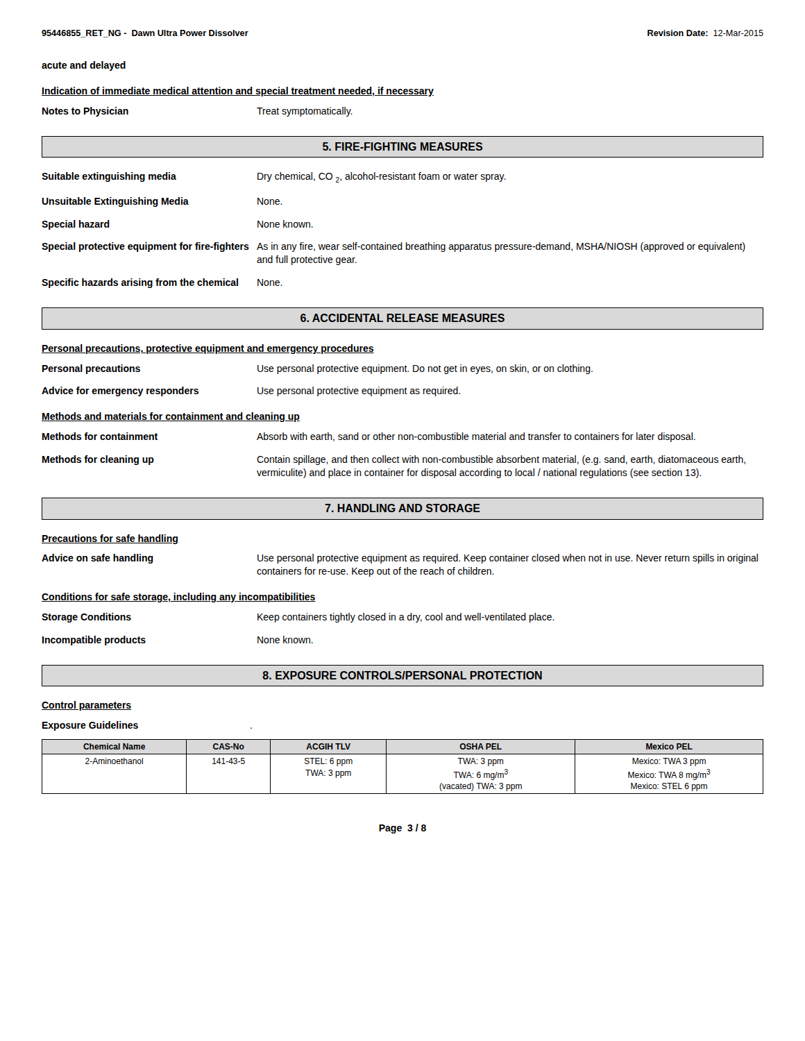95446855_RET_NG - Dawn Ultra Power Dissolver
Revision Date: 12-Mar-2015
acute and delayed
Indication of immediate medical attention and special treatment needed, if necessary
Notes to Physician
Treat symptomatically.
5. FIRE-FIGHTING MEASURES
Suitable extinguishing media
Dry chemical, CO 2, alcohol-resistant foam or water spray.
Unsuitable Extinguishing Media
None.
Special hazard
None known.
Special protective equipment for fire-fighters
As in any fire, wear self-contained breathing apparatus pressure-demand, MSHA/NIOSH (approved or equivalent) and full protective gear.
Specific hazards arising from the chemical
None.
6. ACCIDENTAL RELEASE MEASURES
Personal precautions, protective equipment and emergency procedures
Personal precautions
Use personal protective equipment. Do not get in eyes, on skin, or on clothing.
Advice for emergency responders
Use personal protective equipment as required.
Methods and materials for containment and cleaning up
Methods for containment
Absorb with earth, sand or other non-combustible material and transfer to containers for later disposal.
Methods for cleaning up
Contain spillage, and then collect with non-combustible absorbent material, (e.g. sand, earth, diatomaceous earth, vermiculite) and place in container for disposal according to local / national regulations (see section 13).
7. HANDLING AND STORAGE
Precautions for safe handling
Advice on safe handling
Use personal protective equipment as required. Keep container closed when not in use. Never return spills in original containers for re-use. Keep out of the reach of children.
Conditions for safe storage, including any incompatibilities
Storage Conditions
Keep containers tightly closed in a dry, cool and well-ventilated place.
Incompatible products
None known.
8. EXPOSURE CONTROLS/PERSONAL PROTECTION
Control parameters
Exposure Guidelines
.
| Chemical Name | CAS-No | ACGIH TLV | OSHA PEL | Mexico PEL |
| --- | --- | --- | --- | --- |
| 2-Aminoethanol | 141-43-5 | STEL: 6 ppm TWA: 3 ppm | TWA: 3 ppm TWA: 6 mg/m 3 (vacated) TWA: 3 ppm | Mexico: TWA 3 ppm Mexico: TWA 8 mg/m 3 Mexico: STEL 6 ppm |
Page 3 / 8